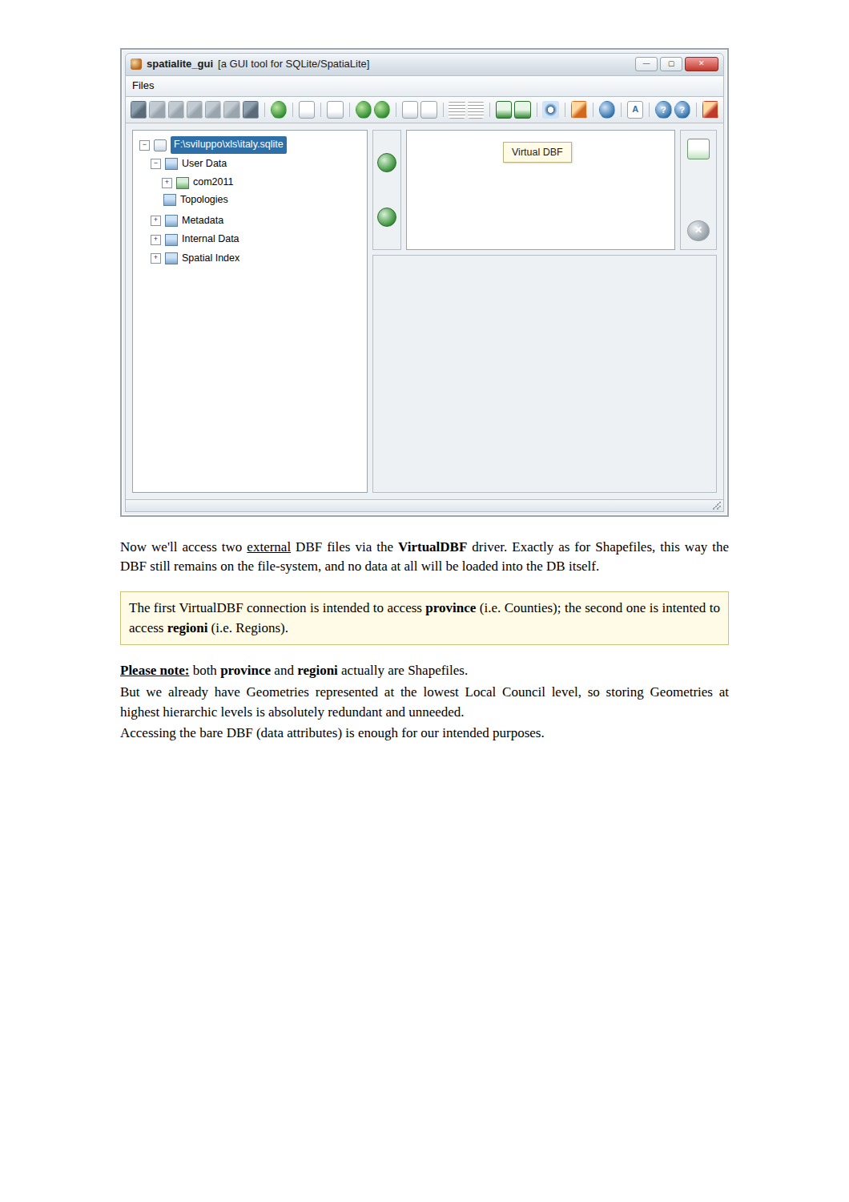spatialite_gui [a GUI tool for SQLite/SpatiaLite]
— ▢ ✕
Files
− F:\sviluppo\xls\italy.sqlite
− User Data
+ com2011
Topologies
+ Metadata
+ Internal Data
+ Spatial Index
Virtual DBF
Now we'll access two external DBF files via the VirtualDBF driver. Exactly as for Shapefiles, this way the DBF still remains on the file-system, and no data at all will be loaded into the DB itself.
The first VirtualDBF connection is intended to access province (i.e. Counties); the second one is intented to access regioni (i.e. Regions).
Please note: both province and regioni actually are Shapefiles.
But we already have Geometries represented at the lowest Local Council level, so storing Geometries at highest hierarchic levels is absolutely redundant and unneeded.
Accessing the bare DBF (data attributes) is enough for our intended purposes.